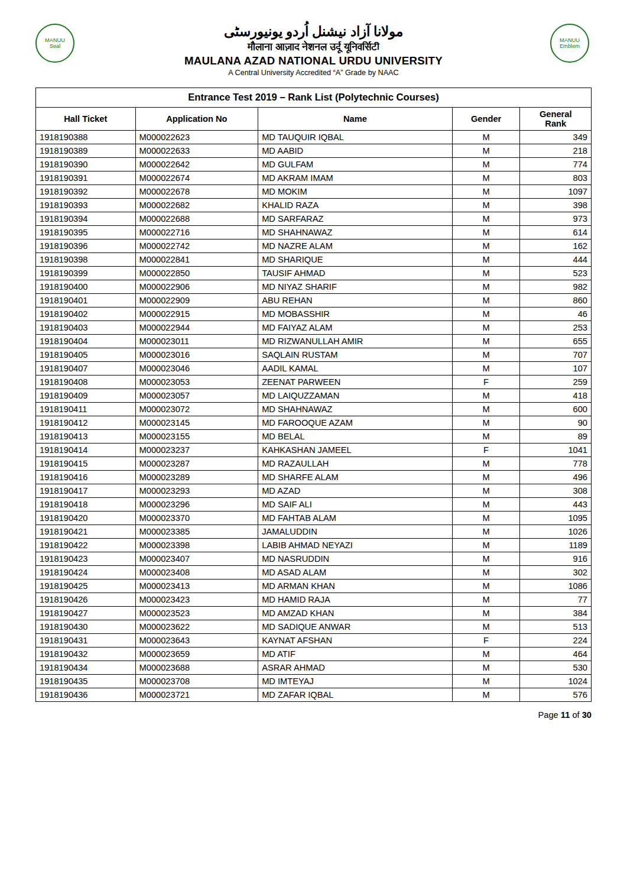MANUU
Seal
MANUU
Emblem
مولانا آزاد نیشنل اُردو یونیورسٹی
मौलाना आज़ाद नेशनल उर्दू यूनिवर्सिटी
MAULANA AZAD NATIONAL URDU UNIVERSITY
A Central University Accredited “A” Grade by NAAC
Entrance Test 2019 – Rank List (Polytechnic Courses)
| Hall Ticket | Application No | Name | Gender | General Rank |
| --- | --- | --- | --- | --- |
| 1918190388 | M000022623 | MD TAUQUIR IQBAL | M | 349 |
| 1918190389 | M000022633 | MD AABID | M | 218 |
| 1918190390 | M000022642 | MD GULFAM | M | 774 |
| 1918190391 | M000022674 | MD AKRAM IMAM | M | 803 |
| 1918190392 | M000022678 | MD MOKIM | M | 1097 |
| 1918190393 | M000022682 | KHALID RAZA | M | 398 |
| 1918190394 | M000022688 | MD SARFARAZ | M | 973 |
| 1918190395 | M000022716 | MD SHAHNAWAZ | M | 614 |
| 1918190396 | M000022742 | MD NAZRE ALAM | M | 162 |
| 1918190398 | M000022841 | MD SHARIQUE | M | 444 |
| 1918190399 | M000022850 | TAUSIF AHMAD | M | 523 |
| 1918190400 | M000022906 | MD NIYAZ SHARIF | M | 982 |
| 1918190401 | M000022909 | ABU REHAN | M | 860 |
| 1918190402 | M000022915 | MD MOBASSHIR | M | 46 |
| 1918190403 | M000022944 | MD FAIYAZ ALAM | M | 253 |
| 1918190404 | M000023011 | MD RIZWANULLAH AMIR | M | 655 |
| 1918190405 | M000023016 | SAQLAIN RUSTAM | M | 707 |
| 1918190407 | M000023046 | AADIL KAMAL | M | 107 |
| 1918190408 | M000023053 | ZEENAT PARWEEN | F | 259 |
| 1918190409 | M000023057 | MD LAIQUZZAMAN | M | 418 |
| 1918190411 | M000023072 | MD SHAHNAWAZ | M | 600 |
| 1918190412 | M000023145 | MD FAROOQUE AZAM | M | 90 |
| 1918190413 | M000023155 | MD BELAL | M | 89 |
| 1918190414 | M000023237 | KAHKASHAN JAMEEL | F | 1041 |
| 1918190415 | M000023287 | MD RAZAULLAH | M | 778 |
| 1918190416 | M000023289 | MD SHARFE ALAM | M | 496 |
| 1918190417 | M000023293 | MD AZAD | M | 308 |
| 1918190418 | M000023296 | MD SAIF ALI | M | 443 |
| 1918190420 | M000023370 | MD FAHTAB ALAM | M | 1095 |
| 1918190421 | M000023385 | JAMALUDDIN | M | 1026 |
| 1918190422 | M000023398 | LABIB AHMAD NEYAZI | M | 1189 |
| 1918190423 | M000023407 | MD NASRUDDIN | M | 916 |
| 1918190424 | M000023408 | MD ASAD ALAM | M | 302 |
| 1918190425 | M000023413 | MD ARMAN KHAN | M | 1086 |
| 1918190426 | M000023423 | MD HAMID RAJA | M | 77 |
| 1918190427 | M000023523 | MD AMZAD KHAN | M | 384 |
| 1918190430 | M000023622 | MD SADIQUE ANWAR | M | 513 |
| 1918190431 | M000023643 | KAYNAT AFSHAN | F | 224 |
| 1918190432 | M000023659 | MD ATIF | M | 464 |
| 1918190434 | M000023688 | ASRAR AHMAD | M | 530 |
| 1918190435 | M000023708 | MD IMTEYAJ | M | 1024 |
| 1918190436 | M000023721 | MD ZAFAR IQBAL | M | 576 |
Page 11 of 30